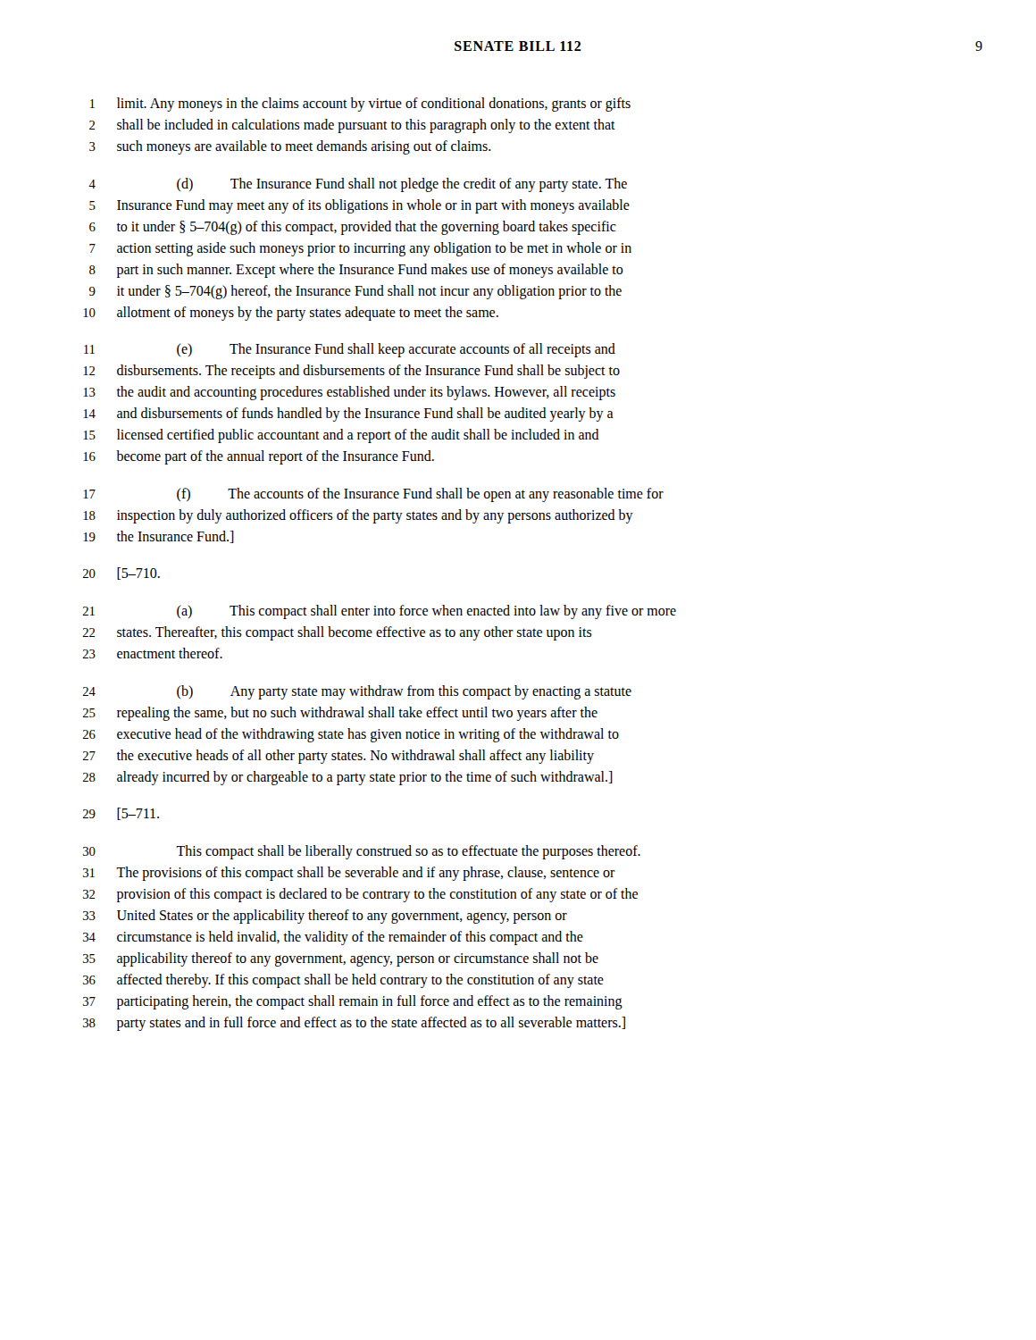SENATE BILL 112 9
1 limit. Any moneys in the claims account by virtue of conditional donations, grants or gifts
2 shall be included in calculations made pursuant to this paragraph only to the extent that
3 such moneys are available to meet demands arising out of claims.
4 (d) The Insurance Fund shall not pledge the credit of any party state. The
5 Insurance Fund may meet any of its obligations in whole or in part with moneys available
6 to it under § 5–704(g) of this compact, provided that the governing board takes specific
7 action setting aside such moneys prior to incurring any obligation to be met in whole or in
8 part in such manner. Except where the Insurance Fund makes use of moneys available to
9 it under § 5–704(g) hereof, the Insurance Fund shall not incur any obligation prior to the
10 allotment of moneys by the party states adequate to meet the same.
11 (e) The Insurance Fund shall keep accurate accounts of all receipts and
12 disbursements. The receipts and disbursements of the Insurance Fund shall be subject to
13 the audit and accounting procedures established under its bylaws. However, all receipts
14 and disbursements of funds handled by the Insurance Fund shall be audited yearly by a
15 licensed certified public accountant and a report of the audit shall be included in and
16 become part of the annual report of the Insurance Fund.
17 (f) The accounts of the Insurance Fund shall be open at any reasonable time for
18 inspection by duly authorized officers of the party states and by any persons authorized by
19 the Insurance Fund.]
20 [5–710.
21 (a) This compact shall enter into force when enacted into law by any five or more
22 states. Thereafter, this compact shall become effective as to any other state upon its
23 enactment thereof.
24 (b) Any party state may withdraw from this compact by enacting a statute
25 repealing the same, but no such withdrawal shall take effect until two years after the
26 executive head of the withdrawing state has given notice in writing of the withdrawal to
27 the executive heads of all other party states. No withdrawal shall affect any liability
28 already incurred by or chargeable to a party state prior to the time of such withdrawal.]
29 [5–711.
30 This compact shall be liberally construed so as to effectuate the purposes thereof.
31 The provisions of this compact shall be severable and if any phrase, clause, sentence or
32 provision of this compact is declared to be contrary to the constitution of any state or of the
33 United States or the applicability thereof to any government, agency, person or
34 circumstance is held invalid, the validity of the remainder of this compact and the
35 applicability thereof to any government, agency, person or circumstance shall not be
36 affected thereby. If this compact shall be held contrary to the constitution of any state
37 participating herein, the compact shall remain in full force and effect as to the remaining
38 party states and in full force and effect as to the state affected as to all severable matters.]